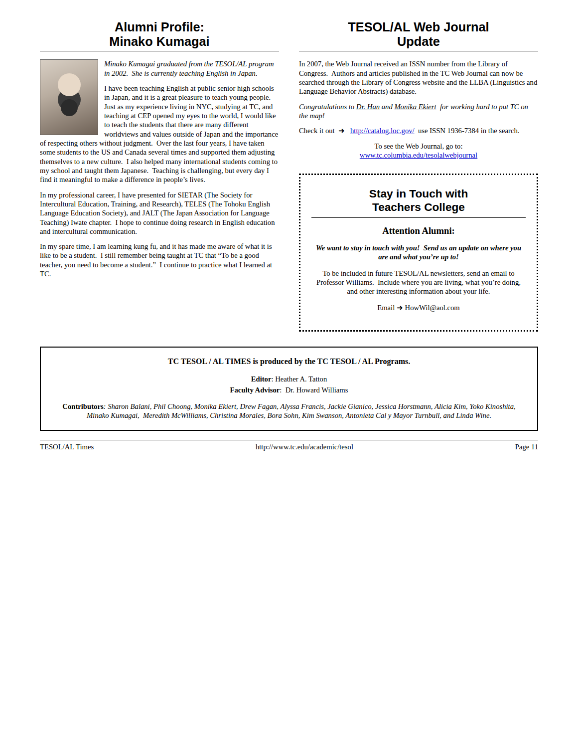Alumni Profile:
Minako Kumagai
Minako Kumagai graduated from the TESOL/AL program in 2002. She is currently teaching English in Japan.
I have been teaching English at public senior high schools in Japan, and it is a great pleasure to teach young people. Just as my experience living in NYC, studying at TC, and teaching at CEP opened my eyes to the world, I would like to teach the students that there are many different worldviews and values outside of Japan and the importance of respecting others without judgment. Over the last four years, I have taken some students to the US and Canada several times and supported them adjusting themselves to a new culture. I also helped many international students coming to my school and taught them Japanese. Teaching is challenging, but every day I find it meaningful to make a difference in people’s lives.
In my professional career, I have presented for SIETAR (The Society for Intercultural Education, Training, and Research), TELES (The Tohoku English Language Education Society), and JALT (The Japan Association for Language Teaching) Iwate chapter. I hope to continue doing research in English education and intercultural communication.
In my spare time, I am learning kung fu, and it has made me aware of what it is like to be a student. I still remember being taught at TC that “To be a good teacher, you need to become a student.” I continue to practice what I learned at TC.
TESOL/AL Web Journal
Update
In 2007, the Web Journal received an ISSN number from the Library of Congress. Authors and articles published in the TC Web Journal can now be searched through the Library of Congress website and the LLBA (Linguistics and Language Behavior Abstracts) database.
Congratulations to Dr. Han and Monika Ekiert for working hard to put TC on the map!
Check it out ➜ http://catalog.loc.gov/ use ISSN 1936-7384 in the search.
To see the Web Journal, go to:
www.tc.columbia.edu/tesolalwebjournal
Stay in Touch with
Teachers College
Attention Alumni:
We want to stay in touch with you! Send us an update on where you are and what you’re up to!
To be included in future TESOL/AL newsletters, send an email to Professor Williams. Include where you are living, what you’re doing, and other interesting information about your life.
Email ➜ HowWil@aol.com
TC TESOL / AL TIMES is produced by the TC TESOL / AL Programs.
Editor: Heather A. Tatton
Faculty Advisor: Dr. Howard Williams
Contributors: Sharon Balani, Phil Choong, Monika Ekiert, Drew Fagan, Alyssa Francis, Jackie Gianico, Jessica Horstmann, Alicia Kim, Yoko Kinoshita, Minako Kumagai, Meredith McWilliams, Christina Morales, Bora Sohn, Kim Swanson, Antonieta Cal y Mayor Turnbull, and Linda Wine.
TESOL/AL Times
http://www.tc.edu/academic/tesol
Page 11